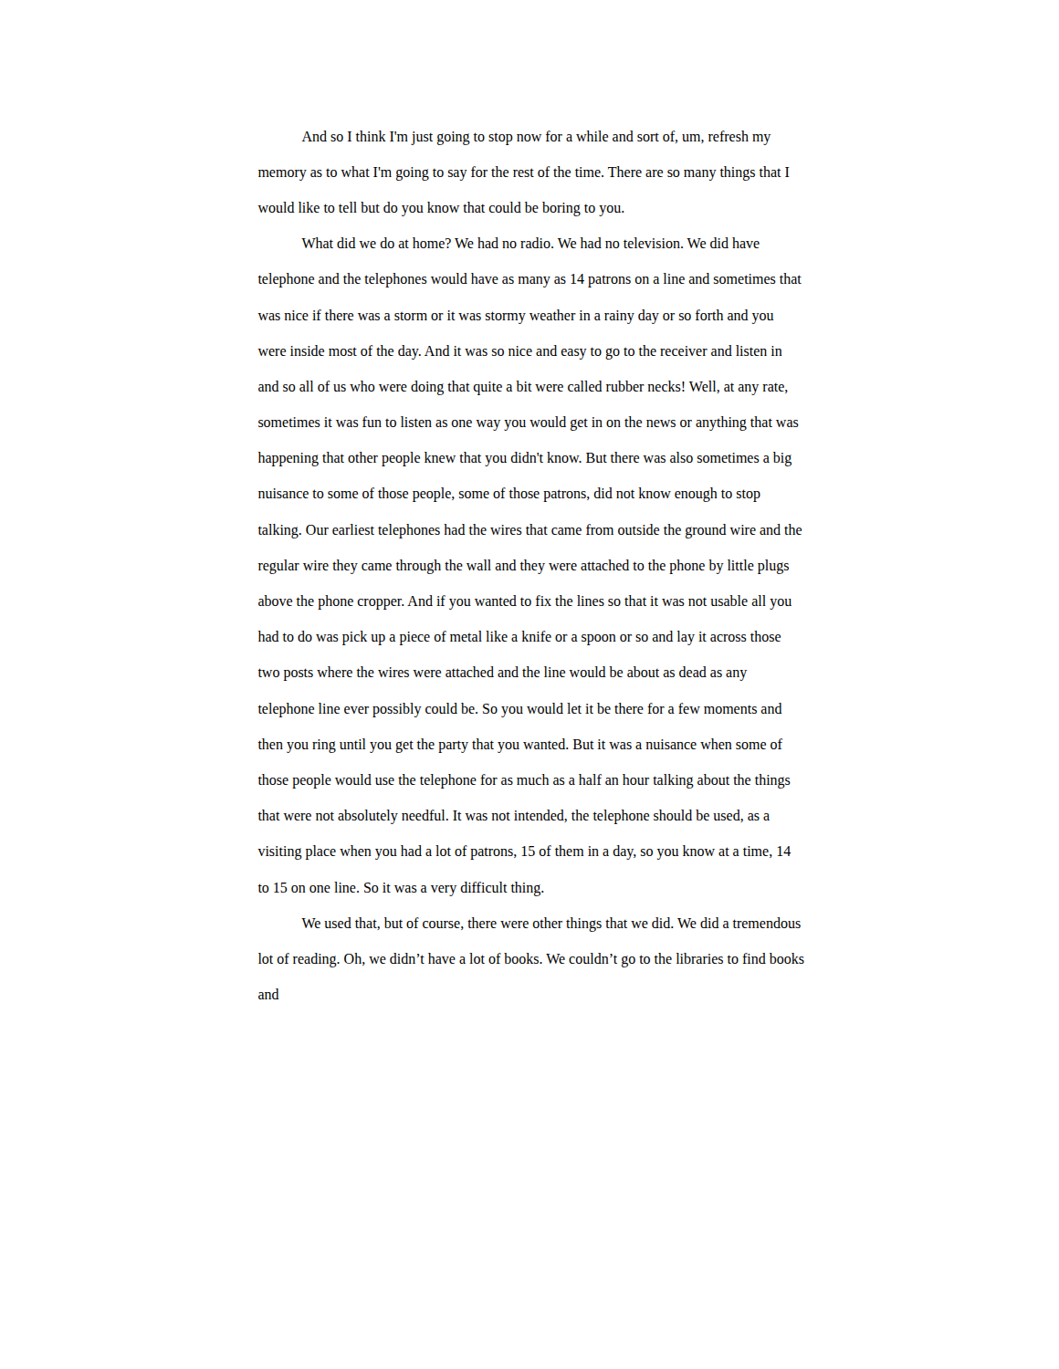And so I think I'm just going to stop now for a while and sort of, um, refresh my memory as to what I'm going to say for the rest of the time. There are so many things that I would like to tell but do you know that could be boring to you.
What did we do at home? We had no radio. We had no television. We did have telephone and the telephones would have as many as 14 patrons on a line and sometimes that was nice if there was a storm or it was stormy weather in a rainy day or so forth and you were inside most of the day. And it was so nice and easy to go to the receiver and listen in and so all of us who were doing that quite a bit were called rubber necks! Well, at any rate, sometimes it was fun to listen as one way you would get in on the news or anything that was happening that other people knew that you didn't know. But there was also sometimes a big nuisance to some of those people, some of those patrons, did not know enough to stop talking. Our earliest telephones had the wires that came from outside the ground wire and the regular wire they came through the wall and they were attached to the phone by little plugs above the phone cropper. And if you wanted to fix the lines so that it was not usable all you had to do was pick up a piece of metal like a knife or a spoon or so and lay it across those two posts where the wires were attached and the line would be about as dead as any telephone line ever possibly could be. So you would let it be there for a few moments and then you ring until you get the party that you wanted. But it was a nuisance when some of those people would use the telephone for as much as a half an hour talking about the things that were not absolutely needful. It was not intended, the telephone should be used, as a visiting place when you had a lot of patrons, 15 of them in a day, so you know at a time, 14 to 15 on one line. So it was a very difficult thing.
We used that, but of course, there were other things that we did. We did a tremendous lot of reading. Oh, we didn’t have a lot of books. We couldn’t go to the libraries to find books and